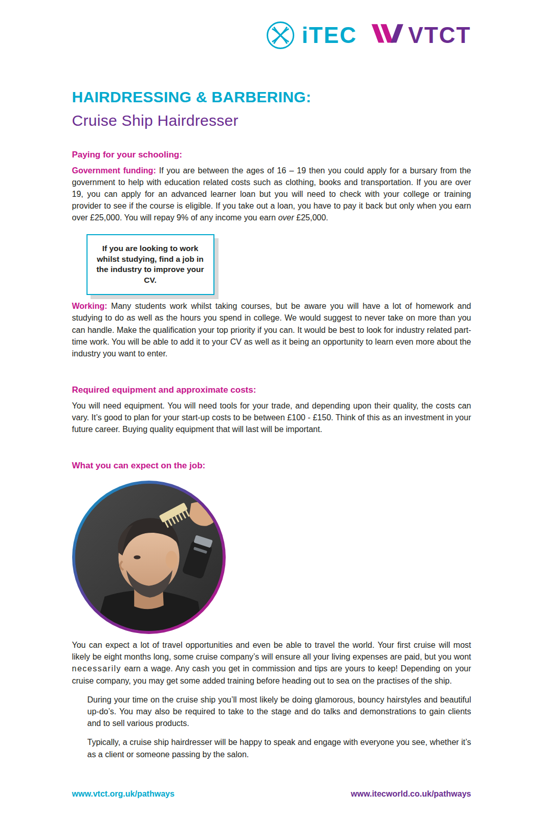iTEC
VTCT
Hairdressing & Barbering: Cruise Ship Hairdresser
Paying for your schooling:
Government funding: If you are between the ages of 16 – 19 then you could apply for a bursary from the government to help with education related costs such as clothing, books and transportation. If you are over 19, you can apply for an advanced learner loan but you will need to check with your college or training provider to see if the course is eligible. If you take out a loan, you have to pay it back but only when you earn over £25,000. You will repay 9% of any income you earn over £25,000.
If you are looking to work whilst studying, find a job in the industry to improve your CV.
Working: Many students work whilst taking courses, but be aware you will have a lot of homework and studying to do as well as the hours you spend in college. We would suggest to never take on more than you can handle. Make the qualification your top priority if you can. It would be best to look for industry related part-time work. You will be able to add it to your CV as well as it being an opportunity to learn even more about the industry you want to enter.
Required equipment and approximate costs:
You will need equipment. You will need tools for your trade, and depending upon their quality, the costs can vary. It’s good to plan for your start-up costs to be between £100 - £150. Think of this as an investment in your future career. Buying quality equipment that will last will be important.
What you can expect on the job:
You can expect a lot of travel opportunities and even be able to travel the world. Your first cruise will most likely be eight months long, some cruise company’s will ensure all your living expenses are paid, but you wont necessarily earn a wage. Any cash you get in commission and tips are yours to keep! Depending on your cruise company, you may get some added training before heading out to sea on the practises of the ship.
During your time on the cruise ship you’ll most likely be doing glamorous, bouncy hairstyles and beautiful up-do’s. You may also be required to take to the stage and do talks and demonstrations to gain clients and to sell various products.
Typically, a cruise ship hairdresser will be happy to speak and engage with everyone you see, whether it’s as a client or someone passing by the salon.
www.vtct.org.uk/pathways
www.itecworld.co.uk/pathways